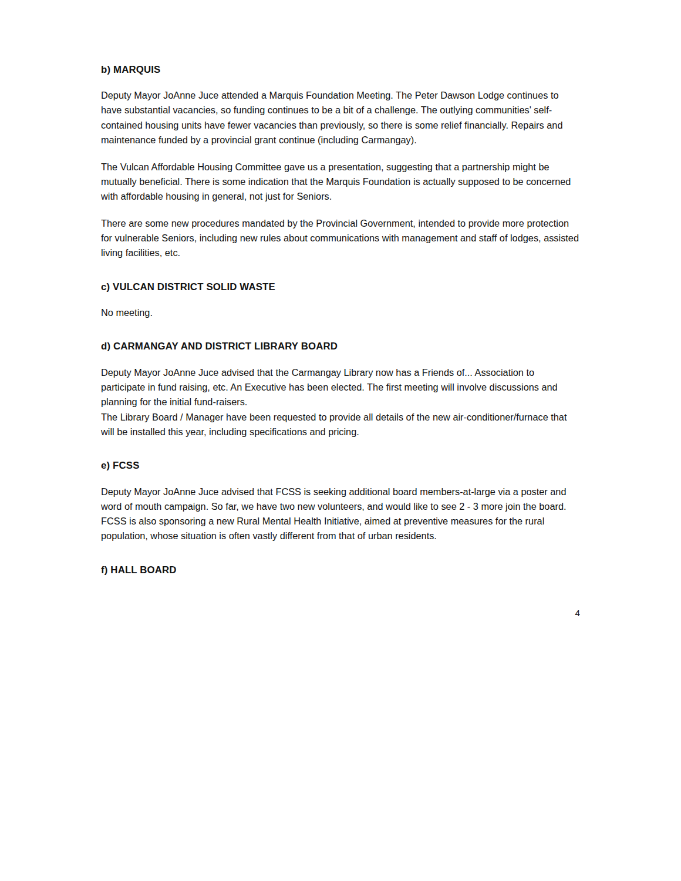b) MARQUIS
Deputy Mayor JoAnne Juce attended a Marquis Foundation Meeting. The Peter Dawson Lodge continues to have substantial vacancies, so funding continues to be a bit of a challenge. The outlying communities' self-contained housing units have fewer vacancies than previously, so there is some relief financially. Repairs and maintenance funded by a provincial grant continue (including Carmangay).
The Vulcan Affordable Housing Committee gave us a presentation, suggesting that a partnership might be mutually beneficial. There is some indication that the Marquis Foundation is actually supposed to be concerned with affordable housing in general, not just for Seniors.
There are some new procedures mandated by the Provincial Government, intended to provide more protection for vulnerable Seniors, including new rules about communications with management and staff of lodges, assisted living facilities, etc.
c) VULCAN DISTRICT SOLID WASTE
No meeting.
d) CARMANGAY AND DISTRICT LIBRARY BOARD
Deputy Mayor JoAnne Juce advised that the Carmangay Library now has a Friends of... Association to participate in fund raising, etc. An Executive has been elected. The first meeting will involve discussions and planning for the initial fund-raisers.
The Library Board / Manager have been requested to provide all details of the new air-conditioner/furnace that will be installed this year, including specifications and pricing.
e) FCSS
Deputy Mayor JoAnne Juce advised that FCSS is seeking additional board members-at-large via a poster and word of mouth campaign. So far, we have two new volunteers, and would like to see 2 - 3 more join the board.
FCSS is also sponsoring a new Rural Mental Health Initiative, aimed at preventive measures for the rural population, whose situation is often vastly different from that of urban residents.
f) HALL BOARD
4